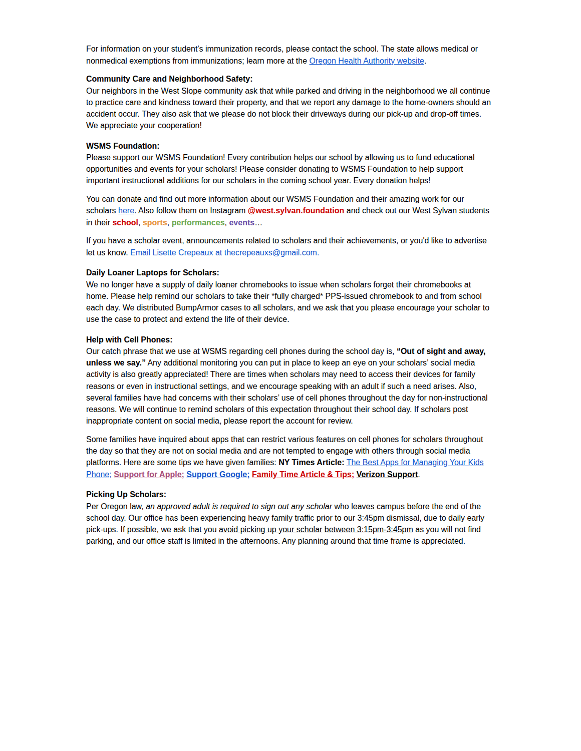For information on your student’s immunization records, please contact the school. The state allows medical or nonmedical exemptions from immunizations; learn more at the Oregon Health Authority website.
Community Care and Neighborhood Safety:
Our neighbors in the West Slope community ask that while parked and driving in the neighborhood we all continue to practice care and kindness toward their property, and that we report any damage to the home-owners should an accident occur. They also ask that we please do not block their driveways during our pick-up and drop-off times. We appreciate your cooperation!
WSMS Foundation:
Please support our WSMS Foundation! Every contribution helps our school by allowing us to fund educational opportunities and events for your scholars! Please consider donating to WSMS Foundation to help support important instructional additions for our scholars in the coming school year. Every donation helps!
You can donate and find out more information about our WSMS Foundation and their amazing work for our scholars here. Also follow them on Instagram @west.sylvan.foundation and check out our West Sylvan students in their school, sports, performances, events…
If you have a scholar event, announcements related to scholars and their achievements, or you'd like to advertise let us know. Email Lisette Crepeaux at thecrepeauxs@gmail.com.
Daily Loaner Laptops for Scholars:
We no longer have a supply of daily loaner chromebooks to issue when scholars forget their chromebooks at home. Please help remind our scholars to take their *fully charged* PPS-issued chromebook to and from school each day. We distributed BumpArmor cases to all scholars, and we ask that you please encourage your scholar to use the case to protect and extend the life of their device.
Help with Cell Phones:
Our catch phrase that we use at WSMS regarding cell phones during the school day is, “Out of sight and away, unless we say.” Any additional monitoring you can put in place to keep an eye on your scholars’ social media activity is also greatly appreciated! There are times when scholars may need to access their devices for family reasons or even in instructional settings, and we encourage speaking with an adult if such a need arises. Also, several families have had concerns with their scholars’ use of cell phones throughout the day for non-instructional reasons. We will continue to remind scholars of this expectation throughout their school day. If scholars post inappropriate content on social media, please report the account for review.
Some families have inquired about apps that can restrict various features on cell phones for scholars throughout the day so that they are not on social media and are not tempted to engage with others through social media platforms. Here are some tips we have given families: NY Times Article: The Best Apps for Managing Your Kids Phone; Support for Apple; Support Google; Family Time Article & Tips; Verizon Support.
Picking Up Scholars:
Per Oregon law, an approved adult is required to sign out any scholar who leaves campus before the end of the school day. Our office has been experiencing heavy family traffic prior to our 3:45pm dismissal, due to daily early pick-ups. If possible, we ask that you avoid picking up your scholar between 3:15pm-3:45pm as you will not find parking, and our office staff is limited in the afternoons. Any planning around that time frame is appreciated.